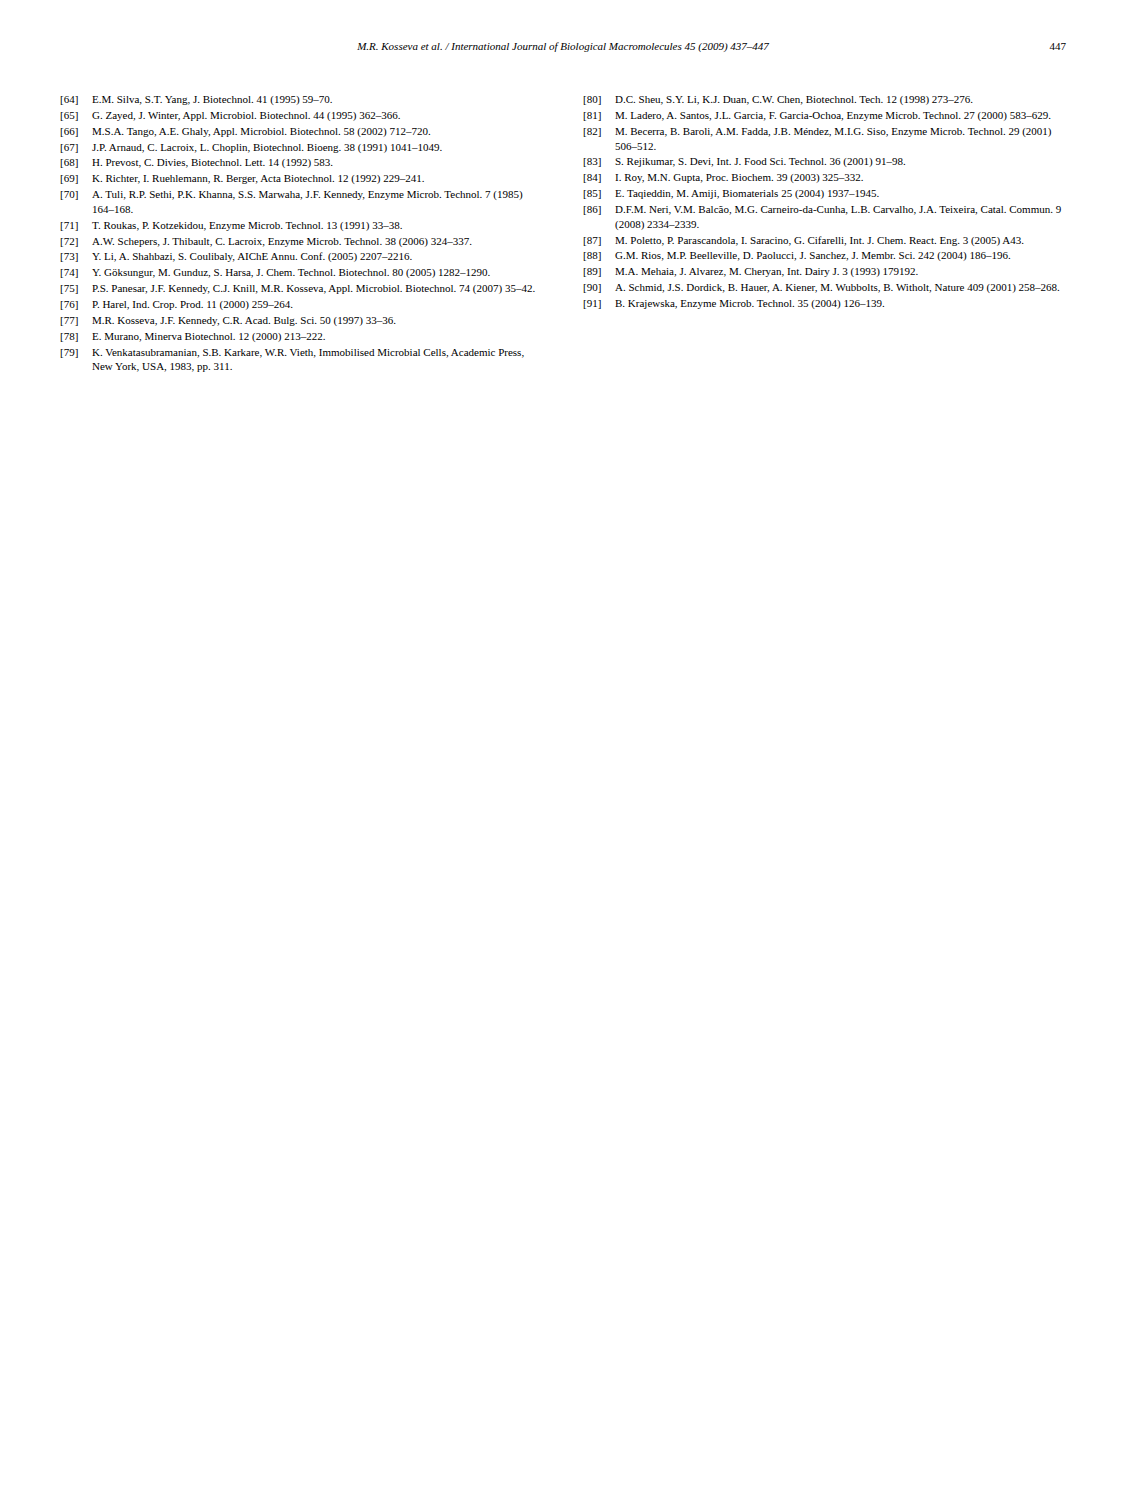M.R. Kosseva et al. / International Journal of Biological Macromolecules 45 (2009) 437–447 447
[64] E.M. Silva, S.T. Yang, J. Biotechnol. 41 (1995) 59–70.
[65] G. Zayed, J. Winter, Appl. Microbiol. Biotechnol. 44 (1995) 362–366.
[66] M.S.A. Tango, A.E. Ghaly, Appl. Microbiol. Biotechnol. 58 (2002) 712–720.
[67] J.P. Arnaud, C. Lacroix, L. Choplin, Biotechnol. Bioeng. 38 (1991) 1041–1049.
[68] H. Prevost, C. Divies, Biotechnol. Lett. 14 (1992) 583.
[69] K. Richter, I. Ruehlemann, R. Berger, Acta Biotechnol. 12 (1992) 229–241.
[70] A. Tuli, R.P. Sethi, P.K. Khanna, S.S. Marwaha, J.F. Kennedy, Enzyme Microb. Technol. 7 (1985) 164–168.
[71] T. Roukas, P. Kotzekidou, Enzyme Microb. Technol. 13 (1991) 33–38.
[72] A.W. Schepers, J. Thibault, C. Lacroix, Enzyme Microb. Technol. 38 (2006) 324–337.
[73] Y. Li, A. Shahbazi, S. Coulibaly, AIChE Annu. Conf. (2005) 2207–2216.
[74] Y. Göksungur, M. Gunduz, S. Harsa, J. Chem. Technol. Biotechnol. 80 (2005) 1282–1290.
[75] P.S. Panesar, J.F. Kennedy, C.J. Knill, M.R. Kosseva, Appl. Microbiol. Biotechnol. 74 (2007) 35–42.
[76] P. Harel, Ind. Crop. Prod. 11 (2000) 259–264.
[77] M.R. Kosseva, J.F. Kennedy, C.R. Acad. Bulg. Sci. 50 (1997) 33–36.
[78] E. Murano, Minerva Biotechnol. 12 (2000) 213–222.
[79] K. Venkatasubramanian, S.B. Karkare, W.R. Vieth, Immobilised Microbial Cells, Academic Press, New York, USA, 1983, pp. 311.
[80] D.C. Sheu, S.Y. Li, K.J. Duan, C.W. Chen, Biotechnol. Tech. 12 (1998) 273–276.
[81] M. Ladero, A. Santos, J.L. Garcia, F. Garcia-Ochoa, Enzyme Microb. Technol. 27 (2000) 583–629.
[82] M. Becerra, B. Baroli, A.M. Fadda, J.B. Méndez, M.I.G. Siso, Enzyme Microb. Technol. 29 (2001) 506–512.
[83] S. Rejikumar, S. Devi, Int. J. Food Sci. Technol. 36 (2001) 91–98.
[84] I. Roy, M.N. Gupta, Proc. Biochem. 39 (2003) 325–332.
[85] E. Taqieddin, M. Amiji, Biomaterials 25 (2004) 1937–1945.
[86] D.F.M. Neri, V.M. Balcão, M.G. Carneiro-da-Cunha, L.B. Carvalho, J.A. Teixeira, Catal. Commun. 9 (2008) 2334–2339.
[87] M. Poletto, P. Parascandola, I. Saracino, G. Cifarelli, Int. J. Chem. React. Eng. 3 (2005) A43.
[88] G.M. Rios, M.P. Beelleville, D. Paolucci, J. Sanchez, J. Membr. Sci. 242 (2004) 186–196.
[89] M.A. Mehaia, J. Alvarez, M. Cheryan, Int. Dairy J. 3 (1993) 179192.
[90] A. Schmid, J.S. Dordick, B. Hauer, A. Kiener, M. Wubbolts, B. Witholt, Nature 409 (2001) 258–268.
[91] B. Krajewska, Enzyme Microb. Technol. 35 (2004) 126–139.